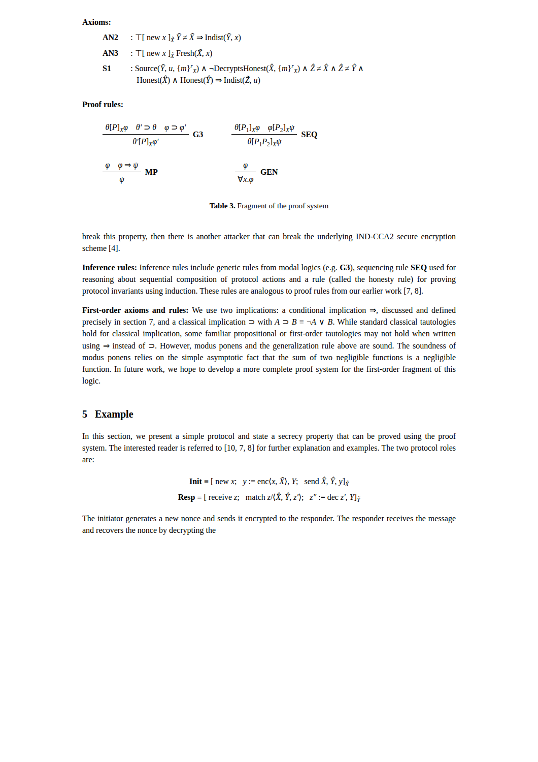Axioms:
AN2 : ⊤[ new x ]X̃ Ỹ ≠ X̃ ⇒ Indist(Ỹ, x)
AN3 : ⊤[ new x ]X̃ Fresh(X̃, x)
S1 : Source(Ỹ, u, {m}rX) ∧ ¬DecryptsHonest(X̂, {m}rX) ∧ Ẑ ≠ X̂ ∧ Ẑ ≠ Ŷ ∧ Honest(X̂) ∧ Honest(Ŷ) ⇒ Indist(Z̃, u)
Proof rules:
θ[P]Xφ θ′ ⊃ θ φ ⊃ φ′ θ′[P]Xφ′ G3
θ[P1]Xφ φ[P2]Xψ θ[P1P2]Xψ SEQ
φ φ ⇒ ψ ψ MP
φ ∀x.φ GEN
Table 3. Fragment of the proof system
break this property, then there is another attacker that can break the underlying IND-CCA2 secure encryption scheme [4].
Inference rules: Inference rules include generic rules from modal logics (e.g. G3), sequencing rule SEQ used for reasoning about sequential composition of protocol actions and a rule (called the honesty rule) for proving protocol invariants using induction. These rules are analogous to proof rules from our earlier work [7, 8].
First-order axioms and rules: We use two implications: a conditional implication ⇒, discussed and defined precisely in section 7, and a classical implication ⊃ with A ⊃ B ≡ ¬A ∨ B. While standard classical tautologies hold for classical implication, some familiar propositional or first-order tautologies may not hold when written using ⇒ instead of ⊃. However, modus ponens and the generalization rule above are sound. The soundness of modus ponens relies on the simple asymptotic fact that the sum of two negligible functions is a negligible function. In future work, we hope to develop a more complete proof system for the first-order fragment of this logic.
5 Example
In this section, we present a simple protocol and state a secrecy property that can be proved using the proof system. The interested reader is referred to [10, 7, 8] for further explanation and examples. The two protocol roles are:
Init ≡ [ new x; y := enc⟨x, X̃⟩, Y; send X̂, Ŷ, y]X̃
Resp ≡ [ receive z; match z/⟨X̂, Ŷ, z′⟩; z″ := dec z′, Y]Ỹ
The initiator generates a new nonce and sends it encrypted to the responder. The responder receives the message and recovers the nonce by decrypting the